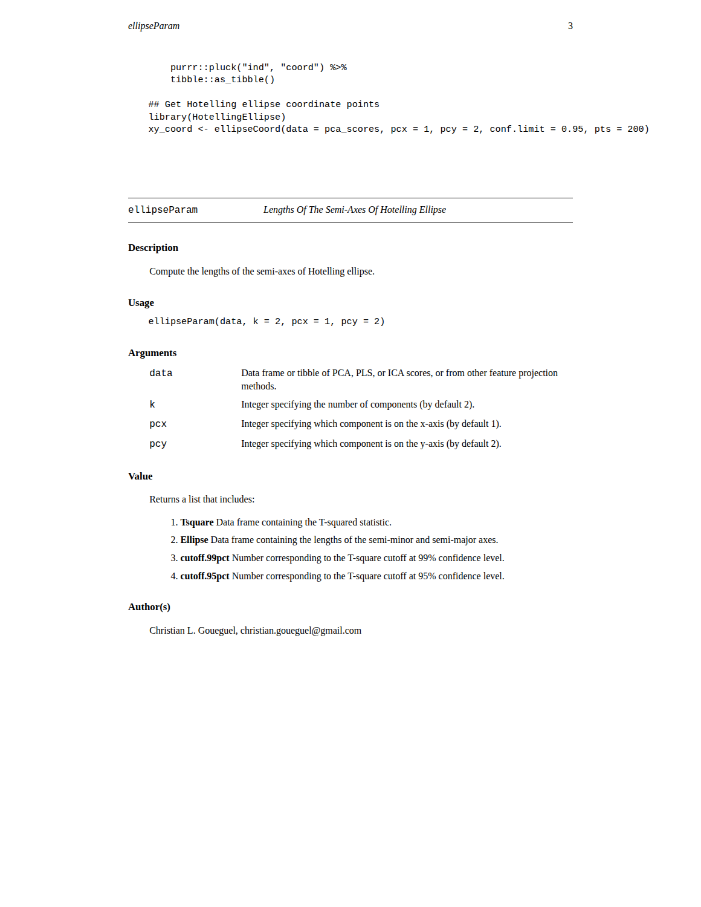ellipseParam 3
    purrr::pluck("ind", "coord") %>%
    tibble::as_tibble()

## Get Hotelling ellipse coordinate points
library(HotellingEllipse)
xy_coord <- ellipseCoord(data = pca_scores, pcx = 1, pcy = 2, conf.limit = 0.95, pts = 200)
ellipseParam Lengths Of The Semi-Axes Of Hotelling Ellipse
Description
Compute the lengths of the semi-axes of Hotelling ellipse.
Usage
ellipseParam(data, k = 2, pcx = 1, pcy = 2)
Arguments
data
Data frame or tibble of PCA, PLS, or ICA scores, or from other feature projection methods.
k
Integer specifying the number of components (by default 2).
pcx
Integer specifying which component is on the x-axis (by default 1).
pcy
Integer specifying which component is on the y-axis (by default 2).
Value
Returns a list that includes:
Tsquare Data frame containing the T-squared statistic.
Ellipse Data frame containing the lengths of the semi-minor and semi-major axes.
cutoff.99pct Number corresponding to the T-square cutoff at 99% confidence level.
cutoff.95pct Number corresponding to the T-square cutoff at 95% confidence level.
Author(s)
Christian L. Goueguel, christian.goueguel@gmail.com